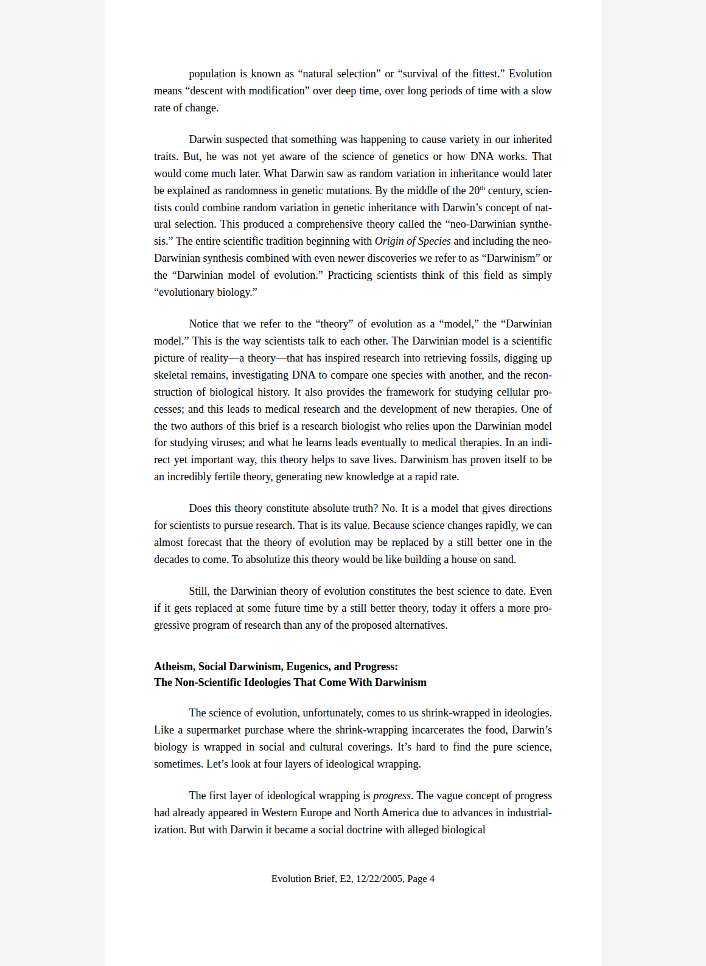population is known as “natural selection” or “survival of the fittest.” Evolution means “descent with modification” over deep time, over long periods of time with a slow rate of change.
Darwin suspected that something was happening to cause variety in our inherited traits. But, he was not yet aware of the science of genetics or how DNA works. That would come much later. What Darwin saw as random variation in inheritance would later be explained as randomness in genetic mutations. By the middle of the 20th century, scientists could combine random variation in genetic inheritance with Darwin’s concept of natural selection. This produced a comprehensive theory called the “neo-Darwinian synthesis.” The entire scientific tradition beginning with Origin of Species and including the neo-Darwinian synthesis combined with even newer discoveries we refer to as “Darwinism” or the “Darwinian model of evolution.” Practicing scientists think of this field as simply “evolutionary biology.”
Notice that we refer to the “theory” of evolution as a “model,” the “Darwinian model.” This is the way scientists talk to each other. The Darwinian model is a scientific picture of reality—a theory—that has inspired research into retrieving fossils, digging up skeletal remains, investigating DNA to compare one species with another, and the reconstruction of biological history. It also provides the framework for studying cellular processes; and this leads to medical research and the development of new therapies. One of the two authors of this brief is a research biologist who relies upon the Darwinian model for studying viruses; and what he learns leads eventually to medical therapies. In an indirect yet important way, this theory helps to save lives. Darwinism has proven itself to be an incredibly fertile theory, generating new knowledge at a rapid rate.
Does this theory constitute absolute truth? No. It is a model that gives directions for scientists to pursue research. That is its value. Because science changes rapidly, we can almost forecast that the theory of evolution may be replaced by a still better one in the decades to come. To absolutize this theory would be like building a house on sand.
Still, the Darwinian theory of evolution constitutes the best science to date. Even if it gets replaced at some future time by a still better theory, today it offers a more progressive program of research than any of the proposed alternatives.
Atheism, Social Darwinism, Eugenics, and Progress:
The Non-Scientific Ideologies That Come With Darwinism
The science of evolution, unfortunately, comes to us shrink-wrapped in ideologies. Like a supermarket purchase where the shrink-wrapping incarcerates the food, Darwin’s biology is wrapped in social and cultural coverings. It’s hard to find the pure science, sometimes. Let’s look at four layers of ideological wrapping.
The first layer of ideological wrapping is progress. The vague concept of progress had already appeared in Western Europe and North America due to advances in industrialization. But with Darwin it became a social doctrine with alleged biological
Evolution Brief, E2, 12/22/2005, Page 4